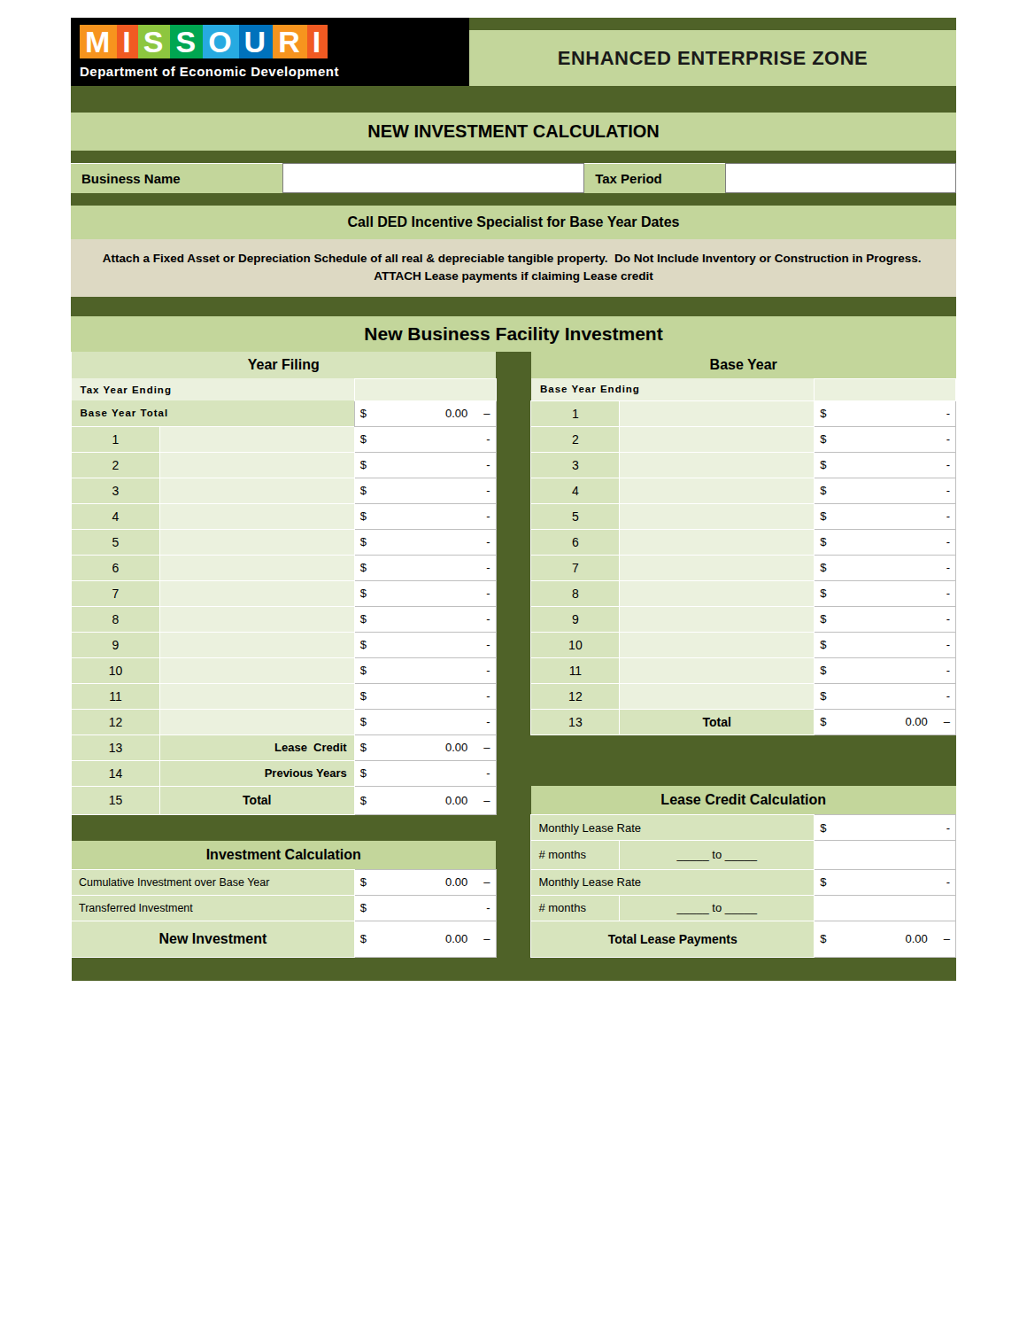| M I S S O U R I Department of Economic Development | |
| ENHANCED ENTERPRISE ZONE |
| NEW INVESTMENT CALCULATION |
| Business Name | | Tax Period | |
| Call DED Incentive Specialist for Base Year Dates |
| Attach a Fixed Asset or Depreciation Schedule of all real & depreciable tangible property. Do Not Include Inventory or Construction in Progress. ATTACH Lease payments if claiming Lease credit |
| New Business Facility Investment |
| Year Filing | | Base Year |
| Tax Year Ending | | | Base Year Ending | |
| Base Year Total | $ – 0.00 | | 1 | | $ - |
| 1 | | $ - | | 2 | | $ - |
| 2 | | $ - | | 3 | | $ - |
| 3 | | $ - | | 4 | | $ - |
| 4 | | $ - | | 5 | | $ - |
| 5 | | $ - | | 6 | | $ - |
| 6 | | $ - | | 7 | | $ - |
| 7 | | $ - | | 8 | | $ - |
| 8 | | $ - | | 9 | | $ - |
| 9 | | $ - | | 10 | | $ - |
| 10 | | $ - | | 11 | | $ - |
| 11 | | $ - | | 12 | | $ - |
| 12 | | $ - | | 13 | Total | $ – 0.00 |
| 13 | Lease Credit | $ – 0.00 | | |
| 14 | Previous Years | $ - | | |
| 15 | Total | $ – 0.00 | | Lease Credit Calculation |
| | | Monthly Lease Rate | $ - |
| Investment Calculation | | # months | _____ to _____ | |
| Cumulative Investment over Base Year | $ – 0.00 | | Monthly Lease Rate | $ - |
| Transferred Investment | $ - | | # months | _____ to _____ | |
| New Investment | $ – 0.00 | | Total Lease Payments | $ – 0.00 |